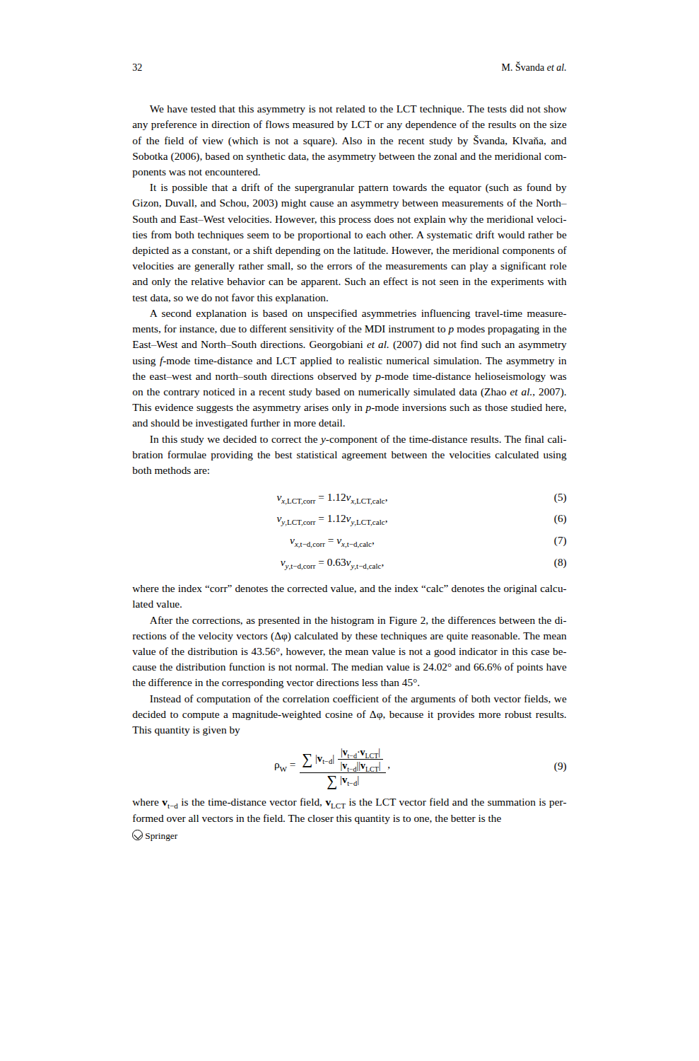32 M. Švanda et al.
We have tested that this asymmetry is not related to the LCT technique. The tests did not show any preference in direction of flows measured by LCT or any dependence of the results on the size of the field of view (which is not a square). Also in the recent study by Švanda, Klvaňa, and Sobotka (2006), based on synthetic data, the asymmetry between the zonal and the meridional components was not encountered.
It is possible that a drift of the supergranular pattern towards the equator (such as found by Gizon, Duvall, and Schou, 2003) might cause an asymmetry between measurements of the North–South and East–West velocities. However, this process does not explain why the meridional velocities from both techniques seem to be proportional to each other. A systematic drift would rather be depicted as a constant, or a shift depending on the latitude. However, the meridional components of velocities are generally rather small, so the errors of the measurements can play a significant role and only the relative behavior can be apparent. Such an effect is not seen in the experiments with test data, so we do not favor this explanation.
A second explanation is based on unspecified asymmetries influencing travel-time measurements, for instance, due to different sensitivity of the MDI instrument to p modes propagating in the East–West and North–South directions. Georgobiani et al. (2007) did not find such an asymmetry using f-mode time-distance and LCT applied to realistic numerical simulation. The asymmetry in the east–west and north–south directions observed by p-mode time-distance helioseismology was on the contrary noticed in a recent study based on numerically simulated data (Zhao et al., 2007). This evidence suggests the asymmetry arises only in p-mode inversions such as those studied here, and should be investigated further in more detail.
In this study we decided to correct the y-component of the time-distance results. The final calibration formulae providing the best statistical agreement between the velocities calculated using both methods are:
vx,LCT,corr = 1.12vx,LCT,calc,
(5)
vy,LCT,corr = 1.12vy,LCT,calc,
(6)
vx,t−d,corr = vx,t−d,calc,
(7)
vy,t−d,corr = 0.63vy,t−d,calc,
(8)
where the index “corr” denotes the corrected value, and the index “calc” denotes the original calculated value.
After the corrections, as presented in the histogram in Figure 2, the differences between the directions of the velocity vectors (Δφ) calculated by these techniques are quite reasonable. The mean value of the distribution is 43.56°, however, the mean value is not a good indicator in this case because the distribution function is not normal. The median value is 24.02° and 66.6% of points have the difference in the corresponding vector directions less than 45°.
Instead of computation of the correlation coefficient of the arguments of both vector fields, we decided to compute a magnitude-weighted cosine of Δφ, because it provides more robust results. This quantity is given by
ρW = ∑ |vt−d| |vt−d·vLCT||vt−d||vLCT| ∑ |vt−d| ,
(9)
where vt−d is the time-distance vector field, vLCT is the LCT vector field and the summation is performed over all vectors in the field. The closer this quantity is to one, the better is the
Springer